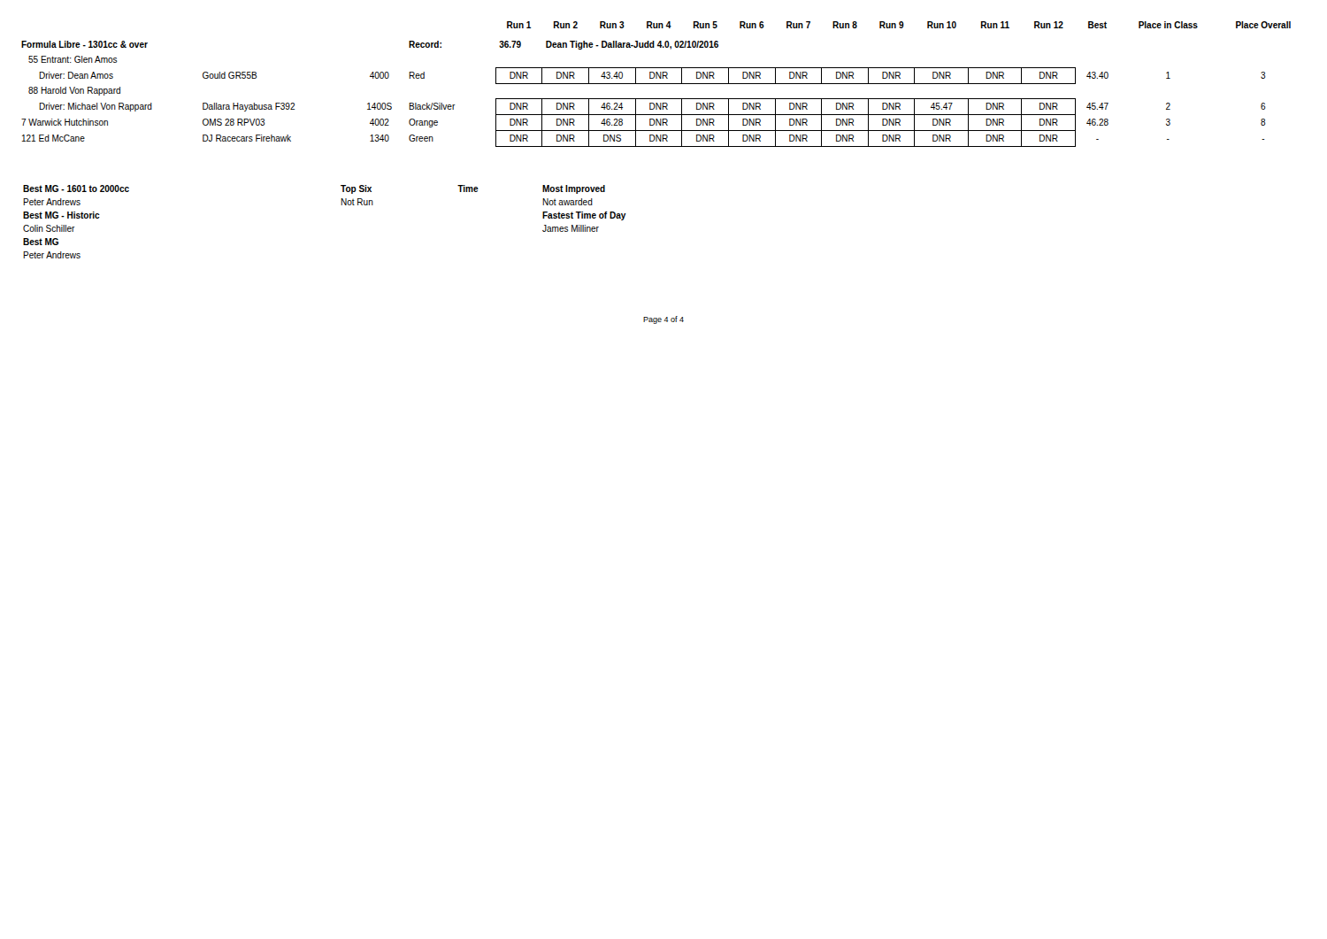| | | | | Run 1 | Run 2 | Run 3 | Run 4 | Run 5 | Run 6 | Run 7 | Run 8 | Run 9 | Run 10 | Run 11 | Run 12 | Best | Place in Class | Place Overall |
| --- | --- | --- | --- | --- | --- | --- | --- | --- | --- | --- | --- | --- | --- | --- | --- | --- | --- | --- |
| Formula Libre - 1301cc & over | Record: | 36.79 | Dean Tighe - Dallara-Judd 4.0, 02/10/2016 | |
| 55 Entrant: Glen Amos | |
| Driver: Dean Amos | Gould GR55B | 4000 | Red | DNR | DNR | 43.40 | DNR | DNR | DNR | DNR | DNR | DNR | DNR | DNR | DNR | 43.40 | 1 | 3 |
| 88 Harold Von Rappard | |
| Driver: Michael Von Rappard | Dallara Hayabusa F392 | 1400S | Black/Silver | DNR | DNR | 46.24 | DNR | DNR | DNR | DNR | DNR | DNR | 45.47 | DNR | DNR | 45.47 | 2 | 6 |
| 7 Warwick Hutchinson | OMS 28 RPV03 | 4002 | Orange | DNR | DNR | 46.28 | DNR | DNR | DNR | DNR | DNR | DNR | DNR | DNR | DNR | 46.28 | 3 | 8 |
| 121 Ed McCane | DJ Racecars Firehawk | 1340 | Green | DNR | DNR | DNS | DNR | DNR | DNR | DNR | DNR | DNR | DNR | DNR | DNR | - | - | - |
| Best MG - 1601 to 2000cc | Top Six | Time | Most Improved |
| Peter Andrews | Not Run | | Not awarded |
| Best MG - Historic | | | Fastest Time of Day |
| Colin Schiller | | | James Milliner |
| Best MG | | | |
| Peter Andrews | | | |
Page 4 of 4